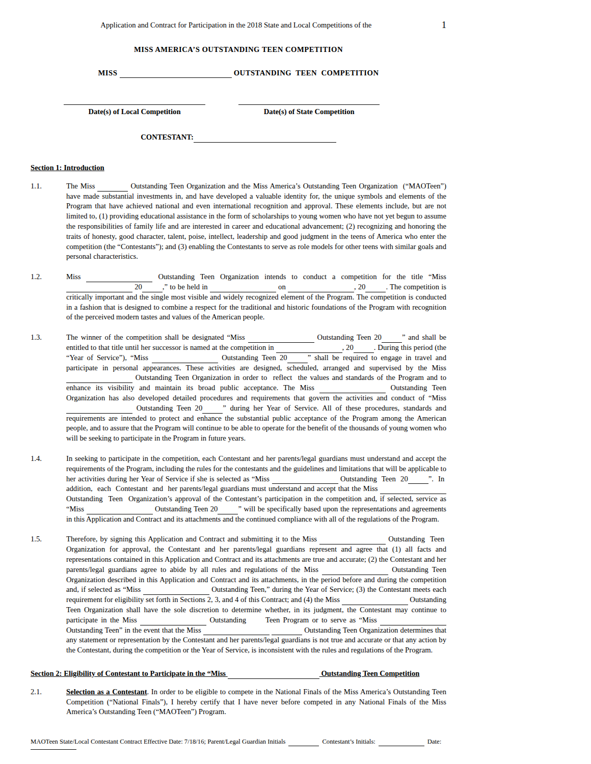1
Application and Contract for Participation in the 2018 State and Local Competitions of the
MISS AMERICA’S OUTSTANDING TEEN COMPETITION
MISS OUTSTANDING TEEN COMPETITION
| | Date(s) of Local Competition | | Date(s) of State Competition | |
CONTESTANT:
Section 1: Introduction
1.1.
The Miss Outstanding Teen Organization and the Miss America’s Outstanding Teen Organization (“MAOTeen”) have made substantial investments in, and have developed a valuable identity for, the unique symbols and elements of the Program that have achieved national and even international recognition and approval. These elements include, but are not limited to, (1) providing educational assistance in the form of scholarships to young women who have not yet begun to assume the responsibilities of family life and are interested in career and educational advancement; (2) recognizing and honoring the traits of honesty, good character, talent, poise, intellect, leadership and good judgment in the teens of America who enter the competition (the “Contestants”); and (3) enabling the Contestants to serve as role models for other teens with similar goals and personal characteristics.
1.2.
Miss Outstanding Teen Organization intends to conduct a competition for the title “Miss 20 ,” to be held in on , 20 . The competition is critically important and the single most visible and widely recognized element of the Program. The competition is conducted in a fashion that is designed to combine a respect for the traditional and historic foundations of the Program with recognition of the perceived modern tastes and values of the American people.
1.3.
The winner of the competition shall be designated “Miss Outstanding Teen 20 ” and shall be entitled to that title until her successor is named at the competition in , 20 . During this period (the “Year of Service”), “Miss Outstanding Teen 20 ” shall be required to engage in travel and participate in personal appearances. These activities are designed, scheduled, arranged and supervised by the Miss Outstanding Teen Organization in order to reflect the values and standards of the Program and to enhance its visibility and maintain its broad public acceptance. The Miss Outstanding Teen Organization has also developed detailed procedures and requirements that govern the activities and conduct of “Miss Outstanding Teen 20 ” during her Year of Service. All of these procedures, standards and requirements are intended to protect and enhance the substantial public acceptance of the Program among the American people, and to assure that the Program will continue to be able to operate for the benefit of the thousands of young women who will be seeking to participate in the Program in future years.
1.4.
In seeking to participate in the competition, each Contestant and her parents/legal guardians must understand and accept the requirements of the Program, including the rules for the contestants and the guidelines and limitations that will be applicable to her activities during her Year of Service if she is selected as “Miss Outstanding Teen 20 ”. In addition, each Contestant and her parents/legal guardians must understand and accept that the Miss Outstanding Teen Organization’s approval of the Contestant’s participation in the competition and, if selected, service as “Miss Outstanding Teen 20 ” will be specifically based upon the representations and agreements in this Application and Contract and its attachments and the continued compliance with all of the regulations of the Program.
1.5.
Therefore, by signing this Application and Contract and submitting it to the Miss Outstanding Teen Organization for approval, the Contestant and her parents/legal guardians represent and agree that (1) all facts and representations contained in this Application and Contract and its attachments are true and accurate; (2) the Contestant and her parents/legal guardians agree to abide by all rules and regulations of the Miss Outstanding Teen Organization described in this Application and Contract and its attachments, in the period before and during the competition and, if selected as “Miss Outstanding Teen,” during the Year of Service; (3) the Contestant meets each requirement for eligibility set forth in Sections 2, 3, and 4 of this Contract; and (4) the Miss Outstanding Teen Organization shall have the sole discretion to determine whether, in its judgment, the Contestant may continue to participate in the Miss Outstanding Teen Program or to serve as “Miss Outstanding Teen” in the event that the Miss Outstanding Teen Organization determines that any statement or representation by the Contestant and her parents/legal guardians is not true and accurate or that any action by the Contestant, during the competition or the Year of Service, is inconsistent with the rules and regulations of the Program.
Section 2: Eligibility of Contestant to Participate in the “Miss Outstanding Teen Competition
2.1.
Selection as a Contestant. In order to be eligible to compete in the National Finals of the Miss America’s Outstanding Teen Competition (“National Finals”), I hereby certify that I have never before competed in any National Finals of the Miss America’s Outstanding Teen (“MAOTeen”) Program.
MAOTeen State/Local Contestant Contract Effective Date: 7/18/16; Parent/Legal Guardian Initials Contestant’s Initials: Date: